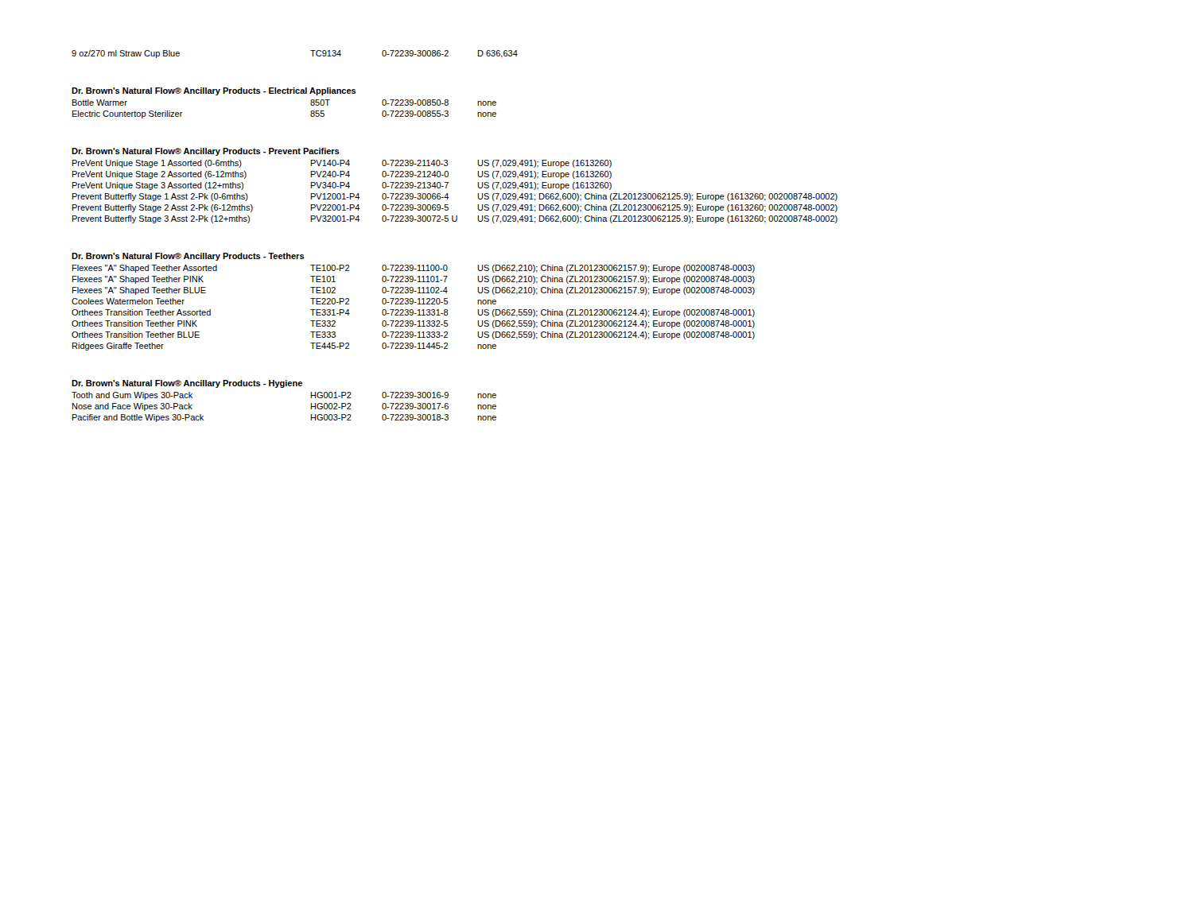| 9 oz/270 ml Straw Cup Blue | TC9134 | 0-72239-30086-2 | D 636,634 |
| Dr. Brown's Natural Flow® Ancillary Products - Electrical Appliances |
| Bottle Warmer | 850T | 0-72239-00850-8 | none |
| Electric Countertop Sterilizer | 855 | 0-72239-00855-3 | none |
| Dr. Brown's Natural Flow® Ancillary Products - Prevent Pacifiers |
| PreVent Unique Stage 1 Assorted (0-6mths) | PV140-P4 | 0-72239-21140-3 | US (7,029,491); Europe (1613260) |
| PreVent Unique Stage 2 Assorted (6-12mths) | PV240-P4 | 0-72239-21240-0 | US (7,029,491); Europe (1613260) |
| PreVent Unique Stage 3 Assorted (12+mths) | PV340-P4 | 0-72239-21340-7 | US (7,029,491); Europe (1613260) |
| Prevent Butterfly Stage 1 Asst 2-Pk (0-6mths) | PV12001-P4 | 0-72239-30066-4 | US (7,029,491; D662,600); China (ZL201230062125.9); Europe (1613260; 002008748-0002) |
| Prevent Butterfly Stage 2 Asst 2-Pk (6-12mths) | PV22001-P4 | 0-72239-30069-5 | US (7,029,491; D662,600); China (ZL201230062125.9); Europe (1613260; 002008748-0002) |
| Prevent Butterfly Stage 3 Asst 2-Pk (12+mths) | PV32001-P4 | 0-72239-30072-5 U | US (7,029,491; D662,600); China (ZL201230062125.9); Europe (1613260; 002008748-0002) |
| Dr. Brown's Natural Flow® Ancillary Products - Teethers |
| Flexees "A" Shaped Teether Assorted | TE100-P2 | 0-72239-11100-0 | US (D662,210); China (ZL201230062157.9); Europe (002008748-0003) |
| Flexees "A" Shaped Teether PINK | TE101 | 0-72239-11101-7 | US (D662,210); China (ZL201230062157.9); Europe (002008748-0003) |
| Flexees "A" Shaped Teether BLUE | TE102 | 0-72239-11102-4 | US (D662,210); China (ZL201230062157.9); Europe (002008748-0003) |
| Coolees Watermelon Teether | TE220-P2 | 0-72239-11220-5 | none |
| Orthees Transition Teether Assorted | TE331-P4 | 0-72239-11331-8 | US (D662,559); China (ZL201230062124.4); Europe (002008748-0001) |
| Orthees Transition Teether PINK | TE332 | 0-72239-11332-5 | US (D662,559); China (ZL201230062124.4); Europe (002008748-0001) |
| Orthees Transition Teether BLUE | TE333 | 0-72239-11333-2 | US (D662,559); China (ZL201230062124.4); Europe (002008748-0001) |
| Ridgees Giraffe Teether | TE445-P2 | 0-72239-11445-2 | none |
| Dr. Brown's Natural Flow® Ancillary Products - Hygiene |
| Tooth and Gum Wipes 30-Pack | HG001-P2 | 0-72239-30016-9 | none |
| Nose and Face Wipes 30-Pack | HG002-P2 | 0-72239-30017-6 | none |
| Pacifier and Bottle Wipes 30-Pack | HG003-P2 | 0-72239-30018-3 | none |